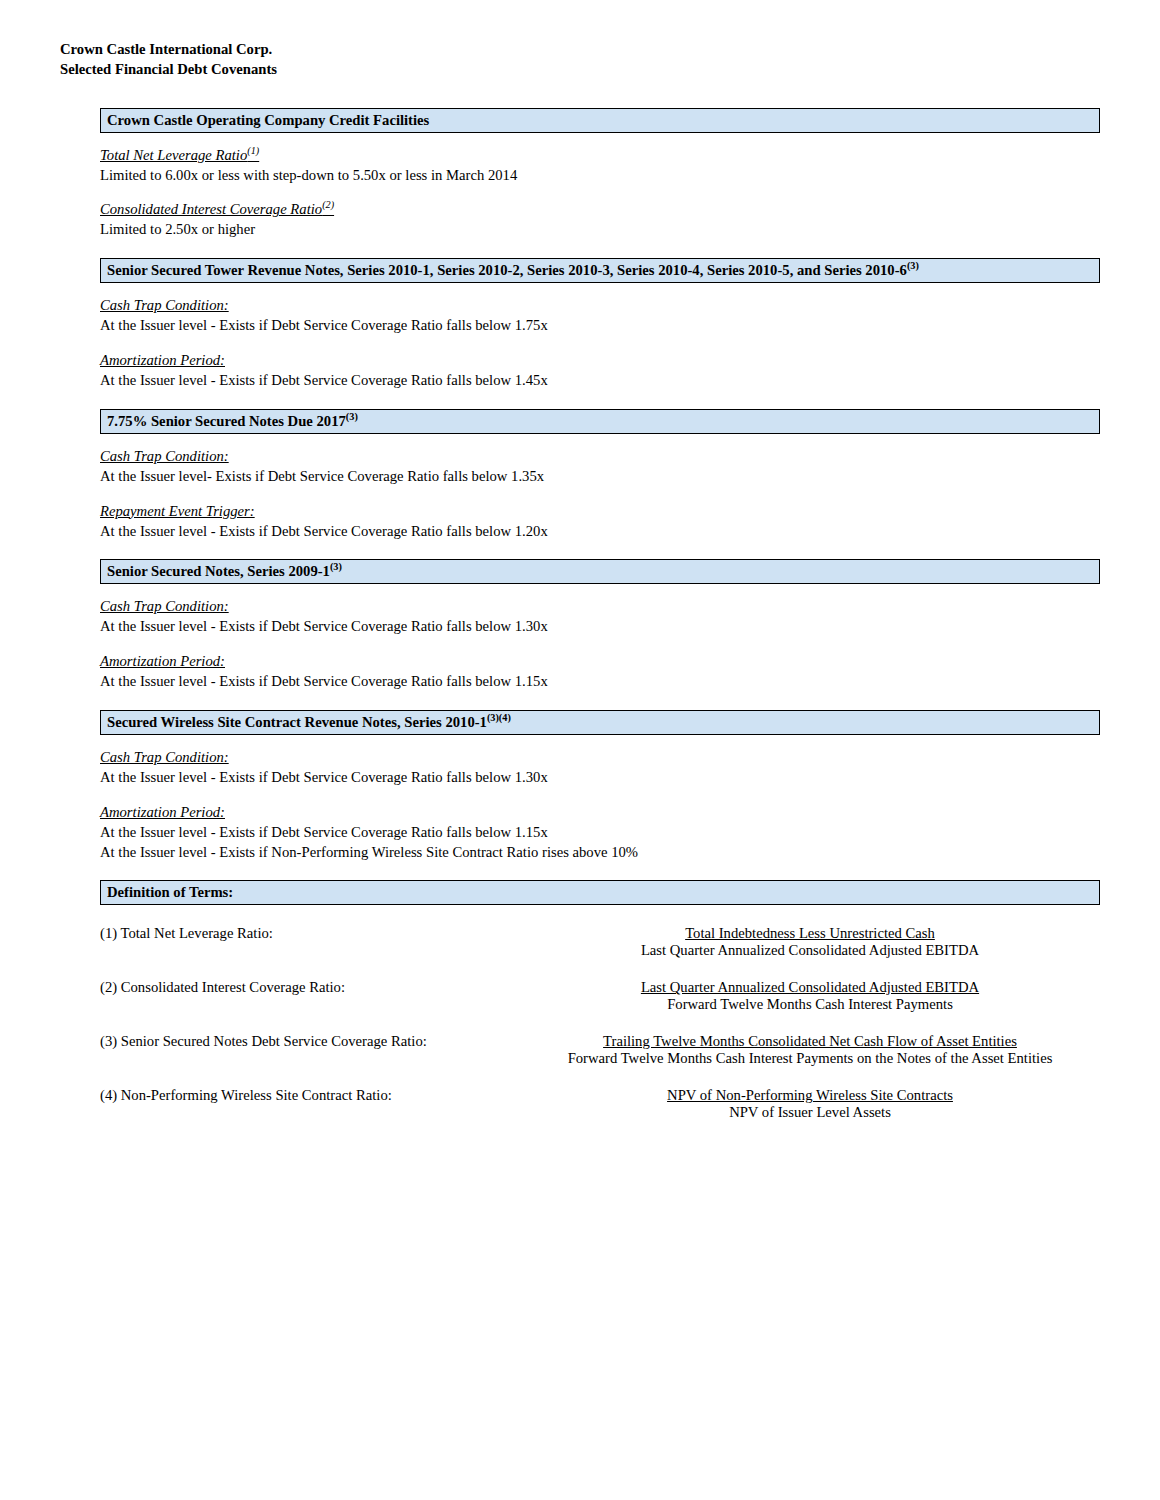Crown Castle International Corp.
Selected Financial Debt Covenants
Crown Castle Operating Company Credit Facilities
Total Net Leverage Ratio(1)
Limited to 6.00x or less with step-down to 5.50x or less in March 2014
Consolidated Interest Coverage Ratio(2)
Limited to 2.50x or higher
Senior Secured Tower Revenue Notes, Series 2010-1, Series 2010-2, Series 2010-3, Series 2010-4, Series 2010-5, and Series 2010-6(3)
Cash Trap Condition:
At the Issuer level - Exists if Debt Service Coverage Ratio falls below 1.75x
Amortization Period:
At the Issuer level - Exists if Debt Service Coverage Ratio falls below 1.45x
7.75% Senior Secured Notes Due 2017(3)
Cash Trap Condition:
At the Issuer level- Exists if Debt Service Coverage Ratio falls below 1.35x
Repayment Event Trigger:
At the Issuer level - Exists if Debt Service Coverage Ratio falls below 1.20x
Senior Secured Notes, Series 2009-1(3)
Cash Trap Condition:
At the Issuer level - Exists if Debt Service Coverage Ratio falls below 1.30x
Amortization Period:
At the Issuer level - Exists if Debt Service Coverage Ratio falls below 1.15x
Secured Wireless Site Contract Revenue Notes, Series 2010-1(3)(4)
Cash Trap Condition:
At the Issuer level - Exists if Debt Service Coverage Ratio falls below 1.30x
Amortization Period:
At the Issuer level - Exists if Debt Service Coverage Ratio falls below 1.15x
At the Issuer level - Exists if Non-Performing Wireless Site Contract Ratio rises above 10%
Definition of Terms:
| (1) Total Net Leverage Ratio: | Total Indebtedness Less Unrestricted Cash Last Quarter Annualized Consolidated Adjusted EBITDA |
| (2) Consolidated Interest Coverage Ratio: | Last Quarter Annualized Consolidated Adjusted EBITDA Forward Twelve Months Cash Interest Payments |
| (3) Senior Secured Notes Debt Service Coverage Ratio: | Trailing Twelve Months Consolidated Net Cash Flow of Asset Entities Forward Twelve Months Cash Interest Payments on the Notes of the Asset Entities |
| (4) Non-Performing Wireless Site Contract Ratio: | NPV of Non-Performing Wireless Site Contracts NPV of Issuer Level Assets |